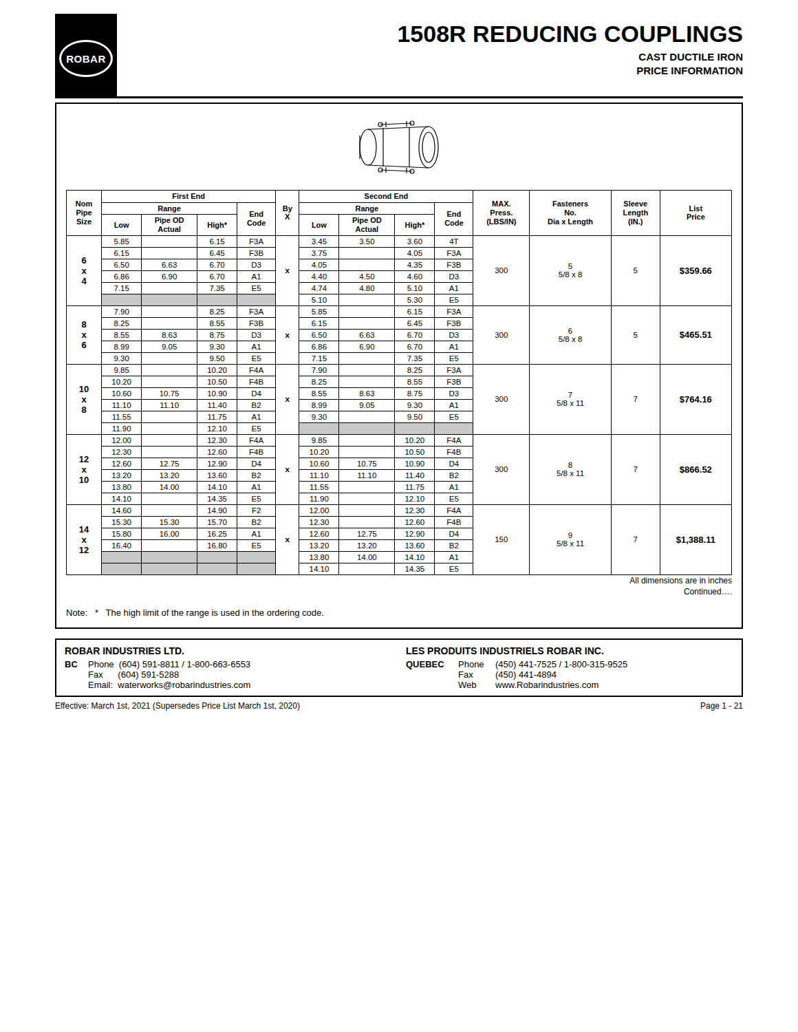ROBAR
1508R REDUCING COUPLINGS
CAST DUCTILE IRON
PRICE INFORMATION
| Nom Pipe Size | First End | By X | Second End | MAX. Press. (LBS/IN) | Fasteners No. Dia x Length | Sleeve Length (IN.) | List Price |
| --- | --- | --- | --- | --- | --- | --- | --- |
| Range | End Code | Range | End Code |
| Low | Pipe OD Actual | High* | Low | Pipe OD Actual | High* |
| 6 x 4 | 5.85 | | 6.15 | F3A | x | 3.45 | 3.50 | 3.60 | 4T | 300 | 5 5/8 x 8 | 5 | $359.66 |
| 6.15 | | 6.45 | F3B | 3.75 | | 4.05 | F3A |
| 6.50 | 6.63 | 6.70 | D3 | 4.05 | | 4.35 | F3B |
| 6.86 | 6.90 | 6.70 | A1 | 4.40 | 4.50 | 4.60 | D3 |
| 7.15 | | 7.35 | E5 | 4.74 | 4.80 | 5.10 | A1 |
| | | | | 5.10 | | 5.30 | E5 |
| 8 x 6 | 7.90 | | 8.25 | F3A | x | 5.85 | | 6.15 | F3A | 300 | 6 5/8 x 8 | 5 | $465.51 |
| 8.25 | | 8.55 | F3B | 6.15 | | 6.45 | F3B |
| 8.55 | 8.63 | 8.75 | D3 | 6.50 | 6.63 | 6.70 | D3 |
| 8.99 | 9.05 | 9.30 | A1 | 6.86 | 6.90 | 6.70 | A1 |
| 9.30 | | 9.50 | E5 | 7.15 | | 7.35 | E5 |
| 10 x 8 | 9.85 | | 10.20 | F4A | x | 7.90 | | 8.25 | F3A | 300 | 7 5/8 x 11 | 7 | $764.16 |
| 10.20 | | 10.50 | F4B | 8.25 | | 8.55 | F3B |
| 10.60 | 10.75 | 10.90 | D4 | 8.55 | 8.63 | 8.75 | D3 |
| 11.10 | 11.10 | 11.40 | B2 | 8.99 | 9.05 | 9.30 | A1 |
| 11.55 | | 11.75 | A1 | 9.30 | | 9.50 | E5 |
| 11.90 | | 12.10 | E5 | | | | |
| 12 x 10 | 12.00 | | 12.30 | F4A | x | 9.85 | | 10.20 | F4A | 300 | 8 5/8 x 11 | 7 | $866.52 |
| 12.30 | | 12.60 | F4B | 10.20 | | 10.50 | F4B |
| 12.60 | 12.75 | 12.90 | D4 | 10.60 | 10.75 | 10.90 | D4 |
| 13.20 | 13.20 | 13.60 | B2 | 11.10 | 11.10 | 11.40 | B2 |
| 13.80 | 14.00 | 14.10 | A1 | 11.55 | | 11.75 | A1 |
| 14.10 | | 14.35 | E5 | 11.90 | | 12.10 | E5 |
| 14 x 12 | 14.60 | | 14.90 | F2 | x | 12.00 | | 12.30 | F4A | 150 | 9 5/8 x 11 | 7 | $1,388.11 |
| 15.30 | 15.30 | 15.70 | B2 | 12.30 | | 12.60 | F4B |
| 15.80 | 16.00 | 16.25 | A1 | 12.60 | 12.75 | 12.90 | D4 |
| 16.40 | | 16.80 | E5 | 13.20 | 13.20 | 13.60 | B2 |
| | | | | 13.80 | 14.00 | 14.10 | A1 |
| | | | | 14.10 | | 14.35 | E5 |
All dimensions are in inches
Continued….
Note: * The high limit of the range is used in the ordering code.
ROBAR INDUSTRIES LTD.
BC Phone (604) 591-8811 / 1-800-663-6553
Fax (604) 591-5288
Email: waterworks@robarindustries.com
LES PRODUITS INDUSTRIELS ROBAR INC.
QUEBEC Phone(450) 441-7525 / 1-800-315-9525
Fax(450) 441-4894
Web www.Robarindustries.com
Effective: March 1st, 2021 (Supersedes Price List March 1st, 2020) Page 1 - 21